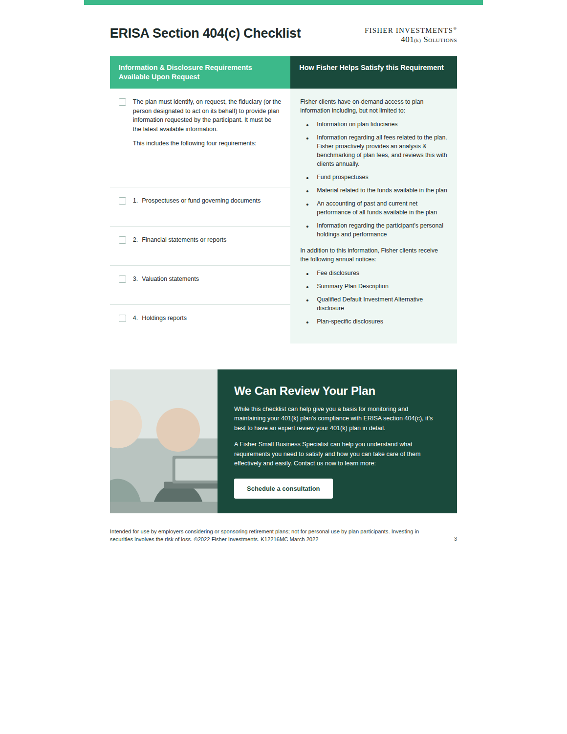ERISA Section 404(c) Checklist
FISHER INVESTMENTS®
401(k) SOLUTIONS
| Information & Disclosure Requirements Available Upon Request | How Fisher Helps Satisfy this Requirement |
| --- | --- |
| The plan must identify, on request, the fiduciary (or the person designated to act on its behalf) to provide plan information requested by the participant. It must be the latest available information. This includes the following four requirements: | Fisher clients have on-demand access to plan information including, but not limited to: Information on plan fiduciaries Information regarding all fees related to the plan. Fisher proactively provides an analysis & benchmarking of plan fees, and reviews this with clients annually. Fund prospectuses Material related to the funds available in the plan An accounting of past and current net performance of all funds available in the plan Information regarding the participant’s personal holdings and performance In addition to this information, Fisher clients receive the following annual notices: Fee disclosures Summary Plan Description Qualified Default Investment Alternative disclosure Plan-specific disclosures |
| 1. Prospectuses or fund governing documents |
| 2. Financial statements or reports |
| 3. Valuation statements |
| 4. Holdings reports |
We Can Review Your Plan
While this checklist can help give you a basis for monitoring and maintaining your 401(k) plan’s compliance with ERISA section 404(c), it’s best to have an expert review your 401(k) plan in detail.
A Fisher Small Business Specialist can help you understand what requirements you need to satisfy and how you can take care of them effectively and easily. Contact us now to learn more:
Schedule a consultation
Intended for use by employers considering or sponsoring retirement plans; not for personal use by plan participants. Investing in securities involves the risk of loss. ©2022 Fisher Investments. K12216MC March 2022
3